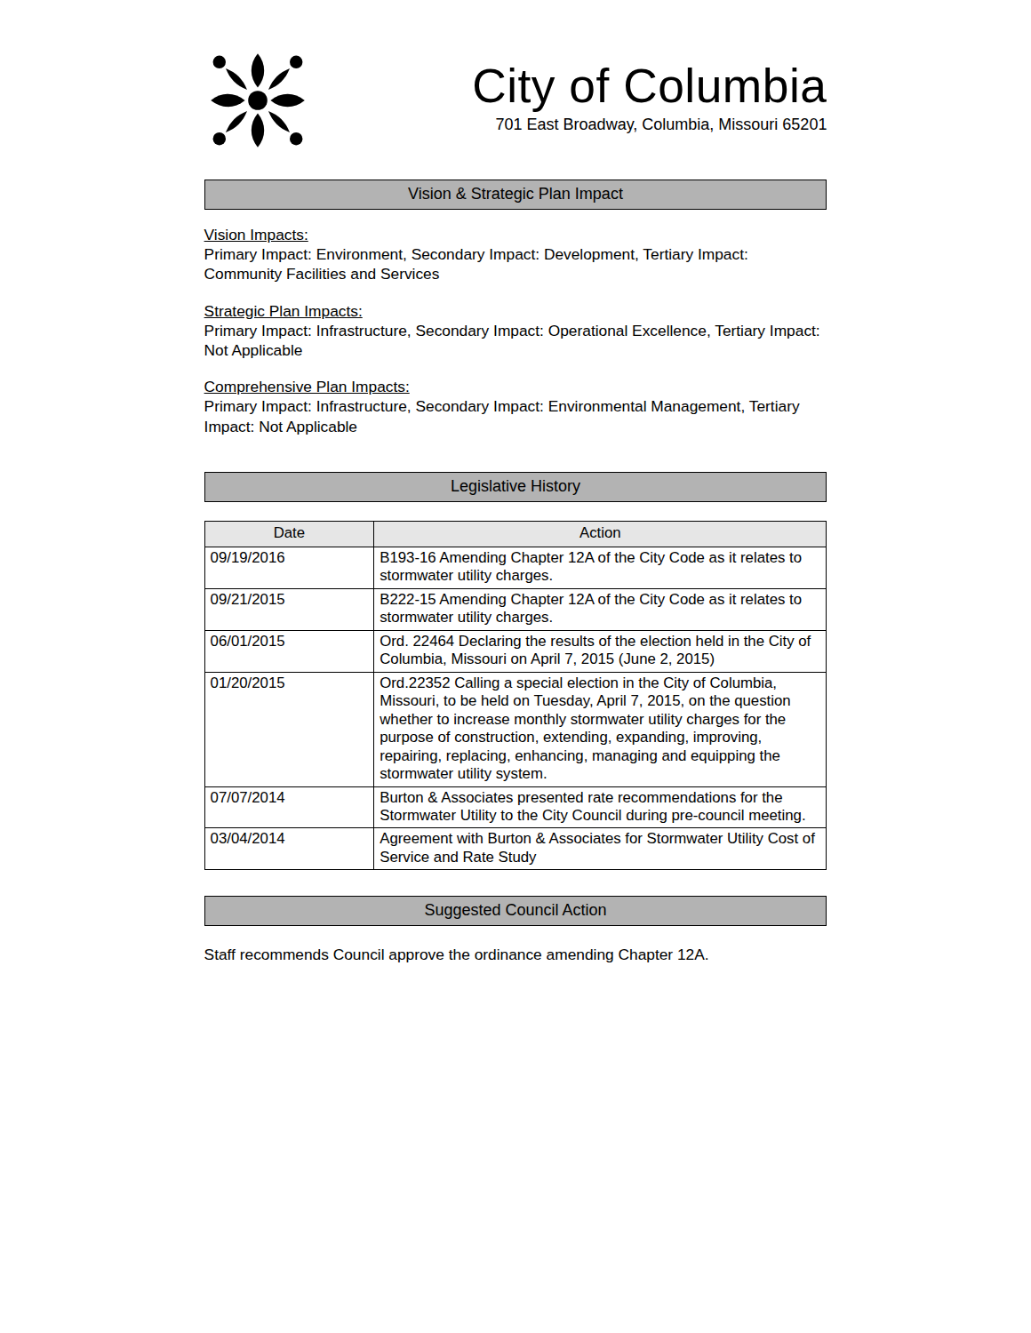City of Columbia
701 East Broadway, Columbia, Missouri 65201
Vision & Strategic Plan Impact
Vision Impacts:
Primary Impact: Environment, Secondary Impact: Development, Tertiary Impact: Community Facilities and Services
Strategic Plan Impacts:
Primary Impact: Infrastructure, Secondary Impact: Operational Excellence, Tertiary Impact: Not Applicable
Comprehensive Plan Impacts:
Primary Impact: Infrastructure, Secondary Impact: Environmental Management, Tertiary Impact: Not Applicable
Legislative History
| Date | Action |
| --- | --- |
| 09/19/2016 | B193-16 Amending Chapter 12A of the City Code as it relates to stormwater utility charges. |
| 09/21/2015 | B222-15 Amending Chapter 12A of the City Code as it relates to stormwater utility charges. |
| 06/01/2015 | Ord. 22464 Declaring the results of the election held in the City of Columbia, Missouri on April 7, 2015 (June 2, 2015) |
| 01/20/2015 | Ord.22352 Calling a special election in the City of Columbia, Missouri, to be held on Tuesday, April 7, 2015, on the question whether to increase monthly stormwater utility charges for the purpose of construction, extending, expanding, improving, repairing, replacing, enhancing, managing and equipping the stormwater utility system. |
| 07/07/2014 | Burton & Associates presented rate recommendations for the Stormwater Utility to the City Council during pre-council meeting. |
| 03/04/2014 | Agreement with Burton & Associates for Stormwater Utility Cost of Service and Rate Study |
Suggested Council Action
Staff recommends Council approve the ordinance amending Chapter 12A.